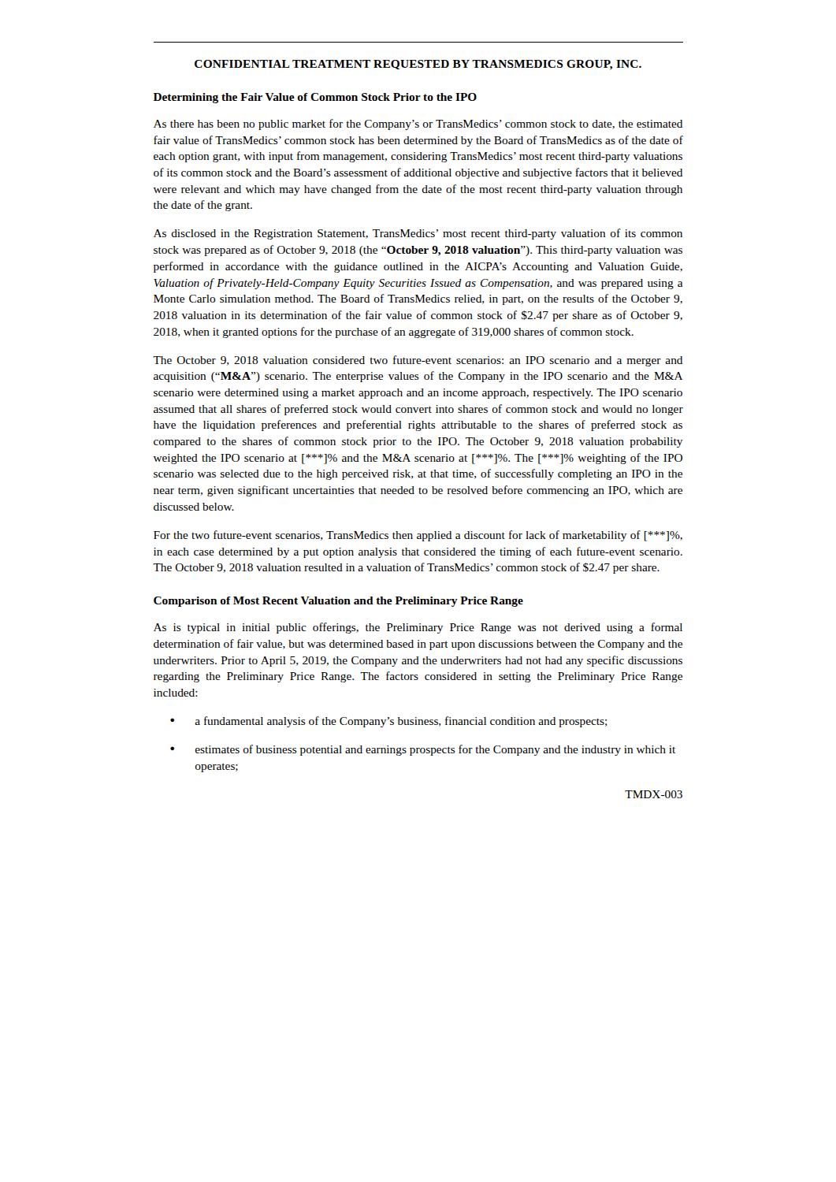CONFIDENTIAL TREATMENT REQUESTED BY TRANSMEDICS GROUP, INC.
Determining the Fair Value of Common Stock Prior to the IPO
As there has been no public market for the Company’s or TransMedics’ common stock to date, the estimated fair value of TransMedics’ common stock has been determined by the Board of TransMedics as of the date of each option grant, with input from management, considering TransMedics’ most recent third-party valuations of its common stock and the Board’s assessment of additional objective and subjective factors that it believed were relevant and which may have changed from the date of the most recent third-party valuation through the date of the grant.
As disclosed in the Registration Statement, TransMedics’ most recent third-party valuation of its common stock was prepared as of October 9, 2018 (the “October 9, 2018 valuation”). This third-party valuation was performed in accordance with the guidance outlined in the AICPA’s Accounting and Valuation Guide, Valuation of Privately-Held-Company Equity Securities Issued as Compensation, and was prepared using a Monte Carlo simulation method. The Board of TransMedics relied, in part, on the results of the October 9, 2018 valuation in its determination of the fair value of common stock of $2.47 per share as of October 9, 2018, when it granted options for the purchase of an aggregate of 319,000 shares of common stock.
The October 9, 2018 valuation considered two future-event scenarios: an IPO scenario and a merger and acquisition (“M&A”) scenario. The enterprise values of the Company in the IPO scenario and the M&A scenario were determined using a market approach and an income approach, respectively. The IPO scenario assumed that all shares of preferred stock would convert into shares of common stock and would no longer have the liquidation preferences and preferential rights attributable to the shares of preferred stock as compared to the shares of common stock prior to the IPO. The October 9, 2018 valuation probability weighted the IPO scenario at [***]% and the M&A scenario at [***]%. The [***]% weighting of the IPO scenario was selected due to the high perceived risk, at that time, of successfully completing an IPO in the near term, given significant uncertainties that needed to be resolved before commencing an IPO, which are discussed below.
For the two future-event scenarios, TransMedics then applied a discount for lack of marketability of [***]%, in each case determined by a put option analysis that considered the timing of each future-event scenario. The October 9, 2018 valuation resulted in a valuation of TransMedics’ common stock of $2.47 per share.
Comparison of Most Recent Valuation and the Preliminary Price Range
As is typical in initial public offerings, the Preliminary Price Range was not derived using a formal determination of fair value, but was determined based in part upon discussions between the Company and the underwriters. Prior to April 5, 2019, the Company and the underwriters had not had any specific discussions regarding the Preliminary Price Range. The factors considered in setting the Preliminary Price Range included:
a fundamental analysis of the Company’s business, financial condition and prospects;
estimates of business potential and earnings prospects for the Company and the industry in which it operates;
TMDX-003